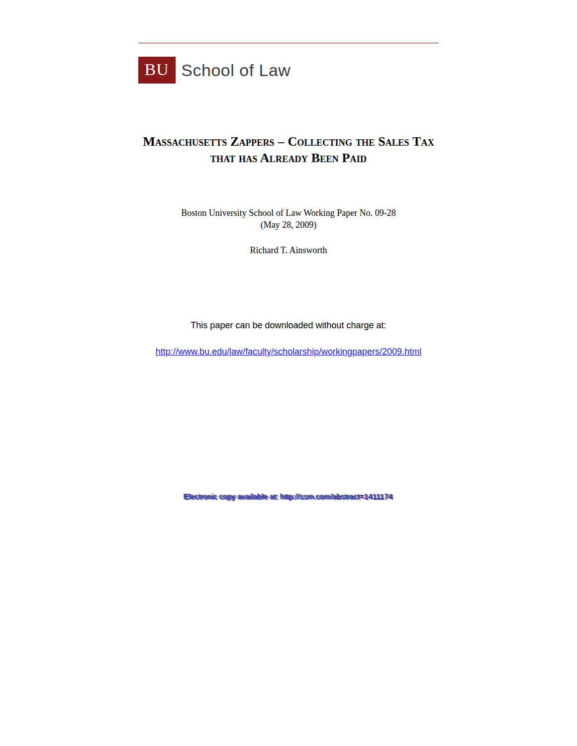BU
School of Law
Massachusetts Zappers – Collecting the Sales Tax that has Already Been Paid
Boston University School of Law Working Paper No. 09-28
(May 28, 2009)
Richard T. Ainsworth
This paper can be downloaded without charge at:
http://www.bu.edu/law/faculty/scholarship/workingpapers/2009.html
Electronic copy available at: http://ssrn.com/abstract=1411174 Electronic copy available at: http://ssrn.com/abstract=1411174 Electronic copy available at: http://ssrn.com/abstract=1411174